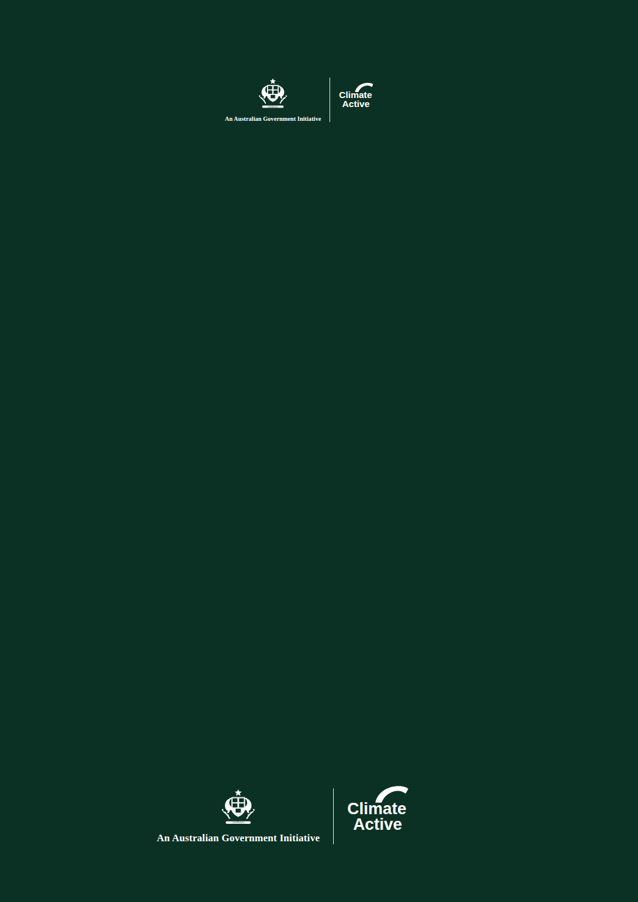AUSTRALIA An Australian Government Initiative
Climate Active
AUSTRALIA An Australian Government Initiative
Climate Active